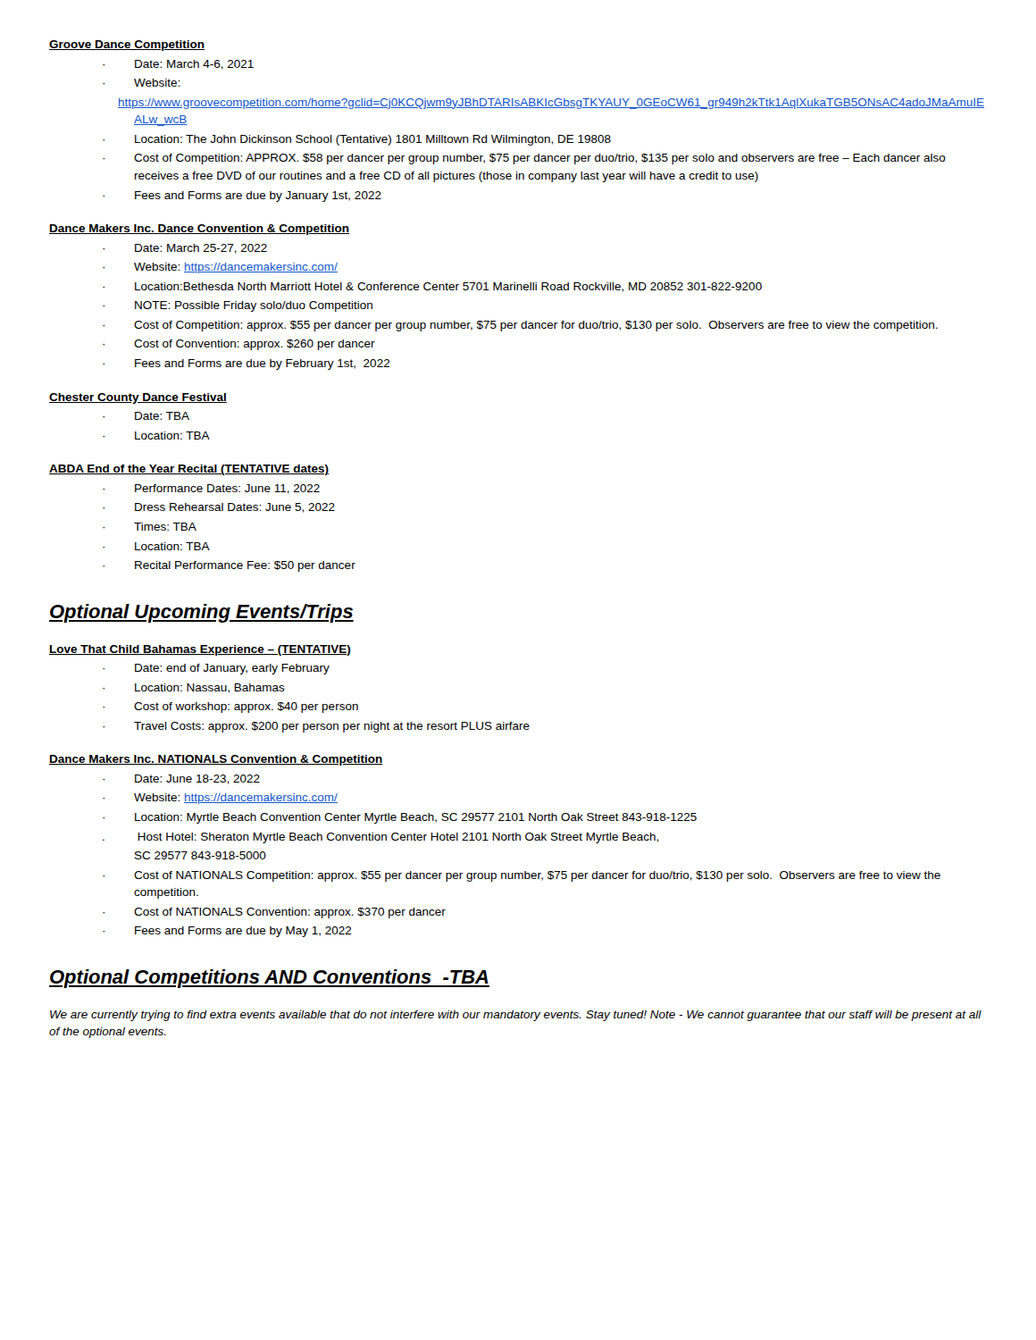Groove Dance Competition
·Date: March 4-6, 2021
·Website:
https://www.groovecompetition.com/home?gclid=Cj0KCQjwm9yJBhDTARIsABKIcGbsgTKYAUY_0GEoCW61_gr949h2kTtk1AqlXukaTGB5ONsAC4adoJMaAmuIEALw_wcB
·Location: The John Dickinson School (Tentative) 1801 Milltown Rd Wilmington, DE 19808
·Cost of Competition: APPROX. $58 per dancer per group number, $75 per dancer per duo/trio, $135 per solo and observers are free – Each dancer also receives a free DVD of our routines and a free CD of all pictures (those in company last year will have a credit to use)
·Fees and Forms are due by January 1st, 2022
Dance Makers Inc. Dance Convention & Competition
·Date: March 25-27, 2022
·Website: https://dancemakersinc.com/
·Location:Bethesda North Marriott Hotel & Conference Center 5701 Marinelli Road Rockville, MD 20852 301-822-9200
·NOTE: Possible Friday solo/duo Competition
·Cost of Competition: approx. $55 per dancer per group number, $75 per dancer for duo/trio, $130 per solo. Observers are free to view the competition.
·Cost of Convention: approx. $260 per dancer
·Fees and Forms are due by February 1st, 2022
Chester County Dance Festival
·Date: TBA
·Location: TBA
ABDA End of the Year Recital (TENTATIVE dates)
·Performance Dates: June 11, 2022
·Dress Rehearsal Dates: June 5, 2022
·Times: TBA
·Location: TBA
·Recital Performance Fee: $50 per dancer
Optional Upcoming Events/Trips
Love That Child Bahamas Experience – (TENTATIVE)
·Date: end of January, early February
·Location: Nassau, Bahamas
·Cost of workshop: approx. $40 per person
·Travel Costs: approx. $200 per person per night at the resort PLUS airfare
Dance Makers Inc. NATIONALS Convention & Competition
·Date: June 18-23, 2022
·Website: https://dancemakersinc.com/
·Location: Myrtle Beach Convention Center Myrtle Beach, SC 29577 2101 North Oak Street 843-918-1225
. Host Hotel: Sheraton Myrtle Beach Convention Center Hotel 2101 North Oak Street Myrtle Beach,
SC 29577 843-918-5000
·Cost of NATIONALS Competition: approx. $55 per dancer per group number, $75 per dancer for duo/trio, $130 per solo. Observers are free to view the competition.
·Cost of NATIONALS Convention: approx. $370 per dancer
·Fees and Forms are due by May 1, 2022
Optional Competitions AND Conventions -TBA
We are currently trying to find extra events available that do not interfere with our mandatory events. Stay tuned! Note - We cannot guarantee that our staff will be present at all of the optional events.